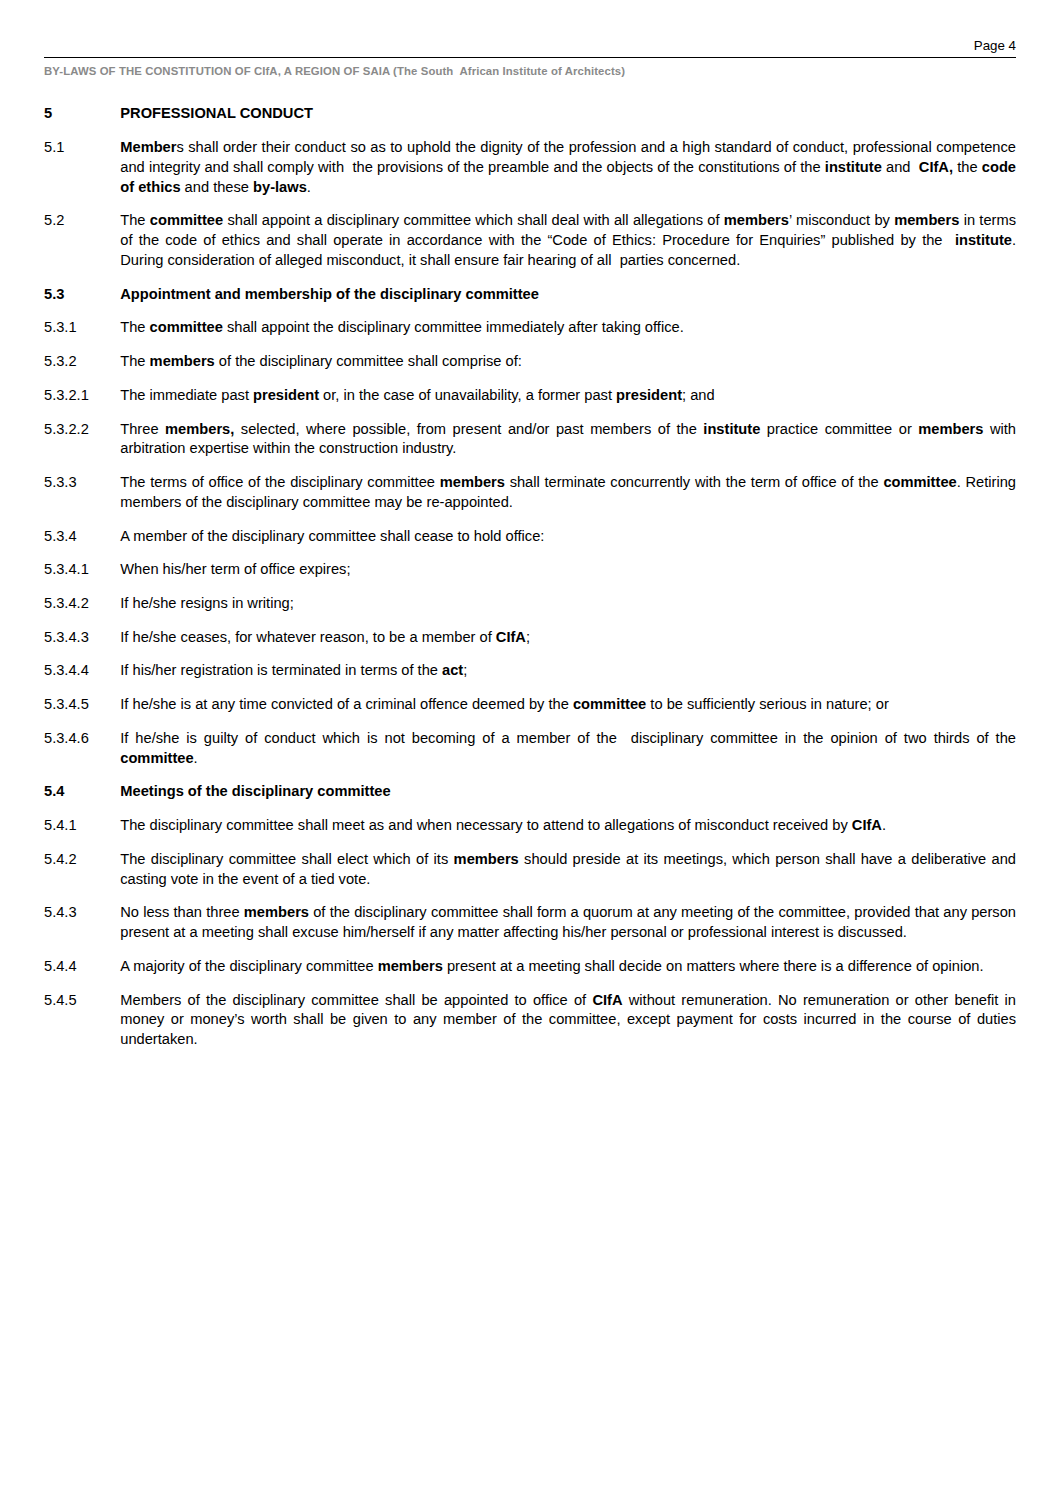Page 4
BY-LAWS OF THE CONSTITUTION OF CIfA, A REGION OF SAIA (The South African Institute of Architects)
5
PROFESSIONAL CONDUCT
5.1
Members shall order their conduct so as to uphold the dignity of the profession and a high standard of conduct, professional competence and integrity and shall comply with the provisions of the preamble and the objects of the constitutions of the institute and CIfA, the code of ethics and these by-laws.
5.2
The committee shall appoint a disciplinary committee which shall deal with all allegations of members’ misconduct by members in terms of the code of ethics and shall operate in accordance with the “Code of Ethics: Procedure for Enquiries” published by the institute. During consideration of alleged misconduct, it shall ensure fair hearing of all parties concerned.
5.3
Appointment and membership of the disciplinary committee
5.3.1
The committee shall appoint the disciplinary committee immediately after taking office.
5.3.2
The members of the disciplinary committee shall comprise of:
5.3.2.1
The immediate past president or, in the case of unavailability, a former past president; and
5.3.2.2
Three members, selected, where possible, from present and/or past members of the institute practice committee or members with arbitration expertise within the construction industry.
5.3.3
The terms of office of the disciplinary committee members shall terminate concurrently with the term of office of the committee. Retiring members of the disciplinary committee may be re-appointed.
5.3.4
A member of the disciplinary committee shall cease to hold office:
5.3.4.1
When his/her term of office expires;
5.3.4.2
If he/she resigns in writing;
5.3.4.3
If he/she ceases, for whatever reason, to be a member of CIfA;
5.3.4.4
If his/her registration is terminated in terms of the act;
5.3.4.5
If he/she is at any time convicted of a criminal offence deemed by the committee to be sufficiently serious in nature; or
5.3.4.6
If he/she is guilty of conduct which is not becoming of a member of the disciplinary committee in the opinion of two thirds of the committee.
5.4
Meetings of the disciplinary committee
5.4.1
The disciplinary committee shall meet as and when necessary to attend to allegations of misconduct received by CIfA.
5.4.2
The disciplinary committee shall elect which of its members should preside at its meetings, which person shall have a deliberative and casting vote in the event of a tied vote.
5.4.3
No less than three members of the disciplinary committee shall form a quorum at any meeting of the committee, provided that any person present at a meeting shall excuse him/herself if any matter affecting his/her personal or professional interest is discussed.
5.4.4
A majority of the disciplinary committee members present at a meeting shall decide on matters where there is a difference of opinion.
5.4.5
Members of the disciplinary committee shall be appointed to office of CIfA without remuneration. No remuneration or other benefit in money or money’s worth shall be given to any member of the committee, except payment for costs incurred in the course of duties undertaken.